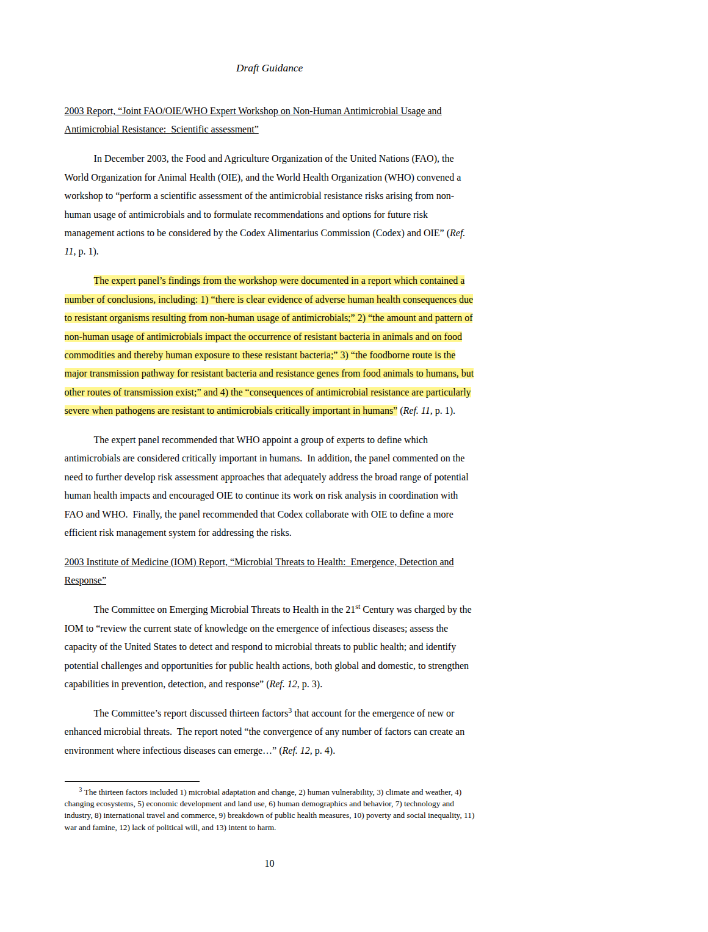Draft Guidance
2003 Report, “Joint FAO/OIE/WHO Expert Workshop on Non-Human Antimicrobial Usage and Antimicrobial Resistance: Scientific assessment”
In December 2003, the Food and Agriculture Organization of the United Nations (FAO), the World Organization for Animal Health (OIE), and the World Health Organization (WHO) convened a workshop to “perform a scientific assessment of the antimicrobial resistance risks arising from non-human usage of antimicrobials and to formulate recommendations and options for future risk management actions to be considered by the Codex Alimentarius Commission (Codex) and OIE” (Ref. 11, p. 1).
The expert panel’s findings from the workshop were documented in a report which contained a number of conclusions, including: 1) “there is clear evidence of adverse human health consequences due to resistant organisms resulting from non-human usage of antimicrobials;” 2) “the amount and pattern of non-human usage of antimicrobials impact the occurrence of resistant bacteria in animals and on food commodities and thereby human exposure to these resistant bacteria;” 3) “the foodborne route is the major transmission pathway for resistant bacteria and resistance genes from food animals to humans, but other routes of transmission exist;” and 4) the “consequences of antimicrobial resistance are particularly severe when pathogens are resistant to antimicrobials critically important in humans” (Ref. 11, p. 1).
The expert panel recommended that WHO appoint a group of experts to define which antimicrobials are considered critically important in humans. In addition, the panel commented on the need to further develop risk assessment approaches that adequately address the broad range of potential human health impacts and encouraged OIE to continue its work on risk analysis in coordination with FAO and WHO. Finally, the panel recommended that Codex collaborate with OIE to define a more efficient risk management system for addressing the risks.
2003 Institute of Medicine (IOM) Report, “Microbial Threats to Health: Emergence, Detection and Response”
The Committee on Emerging Microbial Threats to Health in the 21st Century was charged by the IOM to “review the current state of knowledge on the emergence of infectious diseases; assess the capacity of the United States to detect and respond to microbial threats to public health; and identify potential challenges and opportunities for public health actions, both global and domestic, to strengthen capabilities in prevention, detection, and response” (Ref. 12, p. 3).
The Committee’s report discussed thirteen factors3 that account for the emergence of new or enhanced microbial threats. The report noted “the convergence of any number of factors can create an environment where infectious diseases can emerge…” (Ref. 12, p. 4).
3 The thirteen factors included 1) microbial adaptation and change, 2) human vulnerability, 3) climate and weather, 4) changing ecosystems, 5) economic development and land use, 6) human demographics and behavior, 7) technology and industry, 8) international travel and commerce, 9) breakdown of public health measures, 10) poverty and social inequality, 11) war and famine, 12) lack of political will, and 13) intent to harm.
10